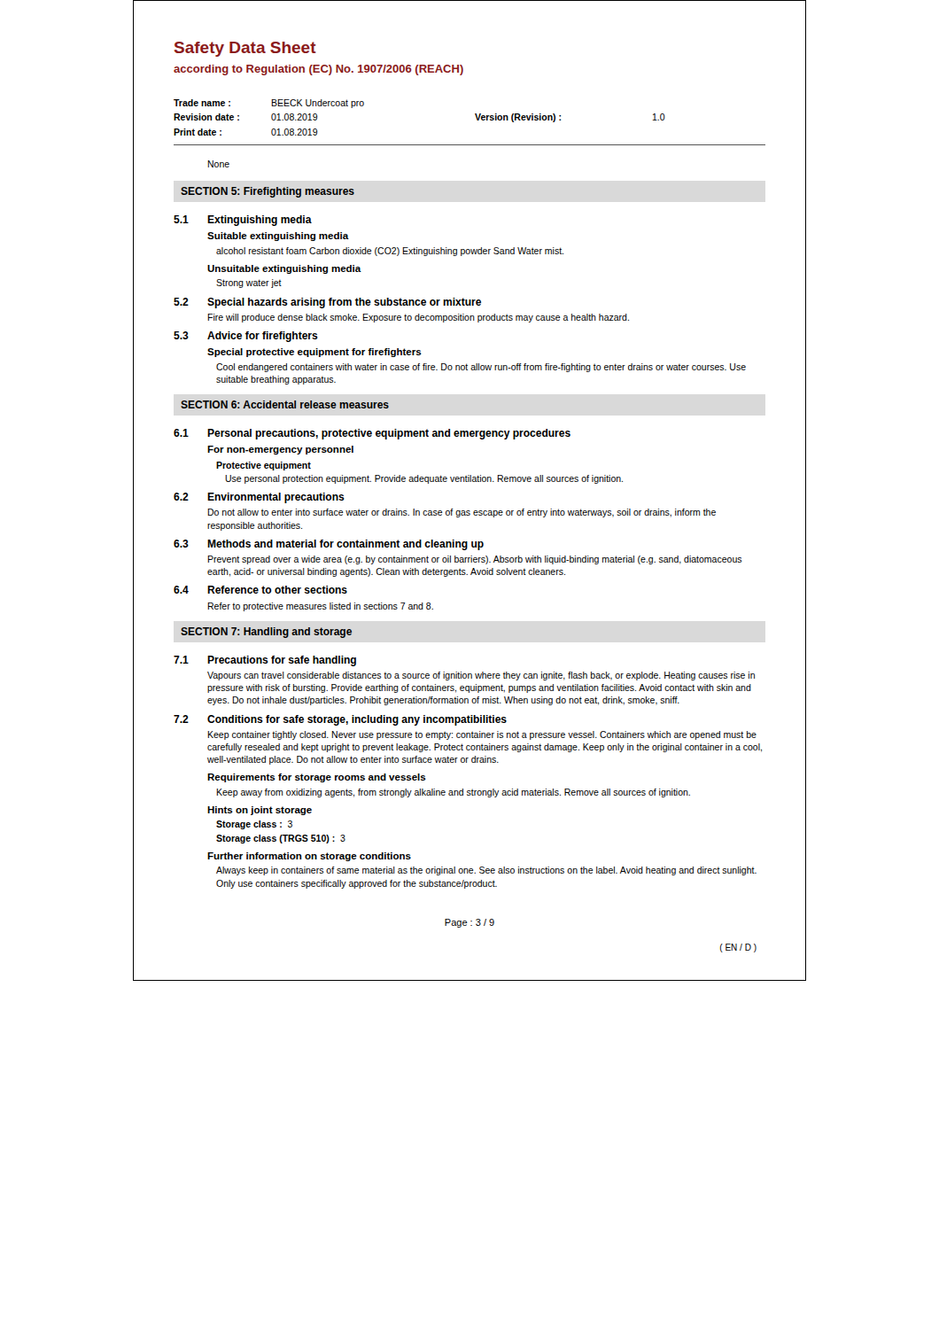Safety Data Sheet
according to Regulation (EC) No. 1907/2006 (REACH)
| Trade name : | BEECK Undercoat pro | | |
| Revision date : | 01.08.2019 | Version (Revision) : | 1.0 |
| Print date : | 01.08.2019 | | |
None
SECTION 5: Firefighting measures
5.1
Extinguishing media
Suitable extinguishing media
alcohol resistant foam Carbon dioxide (CO2) Extinguishing powder Sand Water mist.
Unsuitable extinguishing media
Strong water jet
5.2
Special hazards arising from the substance or mixture
Fire will produce dense black smoke. Exposure to decomposition products may cause a health hazard.
5.3
Advice for firefighters
Special protective equipment for firefighters
Cool endangered containers with water in case of fire. Do not allow run-off from fire-fighting to enter drains or water courses. Use suitable breathing apparatus.
SECTION 6: Accidental release measures
6.1
Personal precautions, protective equipment and emergency procedures
For non-emergency personnel
Protective equipment
Use personal protection equipment. Provide adequate ventilation. Remove all sources of ignition.
6.2
Environmental precautions
Do not allow to enter into surface water or drains. In case of gas escape or of entry into waterways, soil or drains, inform the responsible authorities.
6.3
Methods and material for containment and cleaning up
Prevent spread over a wide area (e.g. by containment or oil barriers). Absorb with liquid-binding material (e.g. sand, diatomaceous earth, acid- or universal binding agents). Clean with detergents. Avoid solvent cleaners.
6.4
Reference to other sections
Refer to protective measures listed in sections 7 and 8.
SECTION 7: Handling and storage
7.1
Precautions for safe handling
Vapours can travel considerable distances to a source of ignition where they can ignite, flash back, or explode. Heating causes rise in pressure with risk of bursting. Provide earthing of containers, equipment, pumps and ventilation facilities. Avoid contact with skin and eyes. Do not inhale dust/particles. Prohibit generation/formation of mist. When using do not eat, drink, smoke, sniff.
7.2
Conditions for safe storage, including any incompatibilities
Keep container tightly closed. Never use pressure to empty: container is not a pressure vessel. Containers which are opened must be carefully resealed and kept upright to prevent leakage. Protect containers against damage. Keep only in the original container in a cool, well-ventilated place. Do not allow to enter into surface water or drains.
Requirements for storage rooms and vessels
Keep away from oxidizing agents, from strongly alkaline and strongly acid materials. Remove all sources of ignition.
Hints on joint storage
Storage class : 3
Storage class (TRGS 510) : 3
Further information on storage conditions
Always keep in containers of same material as the original one. See also instructions on the label. Avoid heating and direct sunlight. Only use containers specifically approved for the substance/product.
Page : 3 / 9
( EN / D )